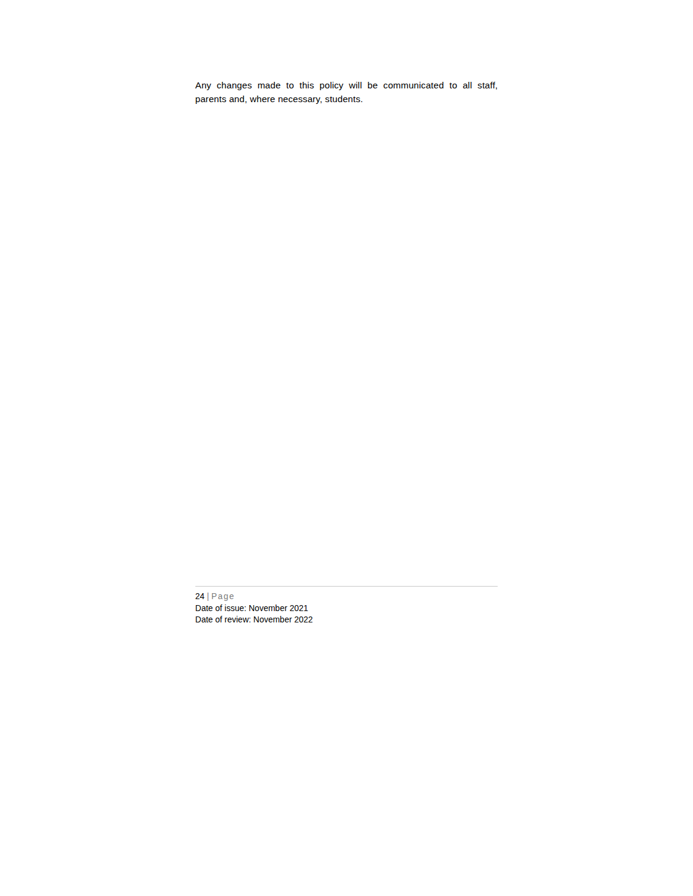Any changes made to this policy will be communicated to all staff, parents and, where necessary, students.
24 | Page
Date of issue: November 2021
Date of review: November 2022